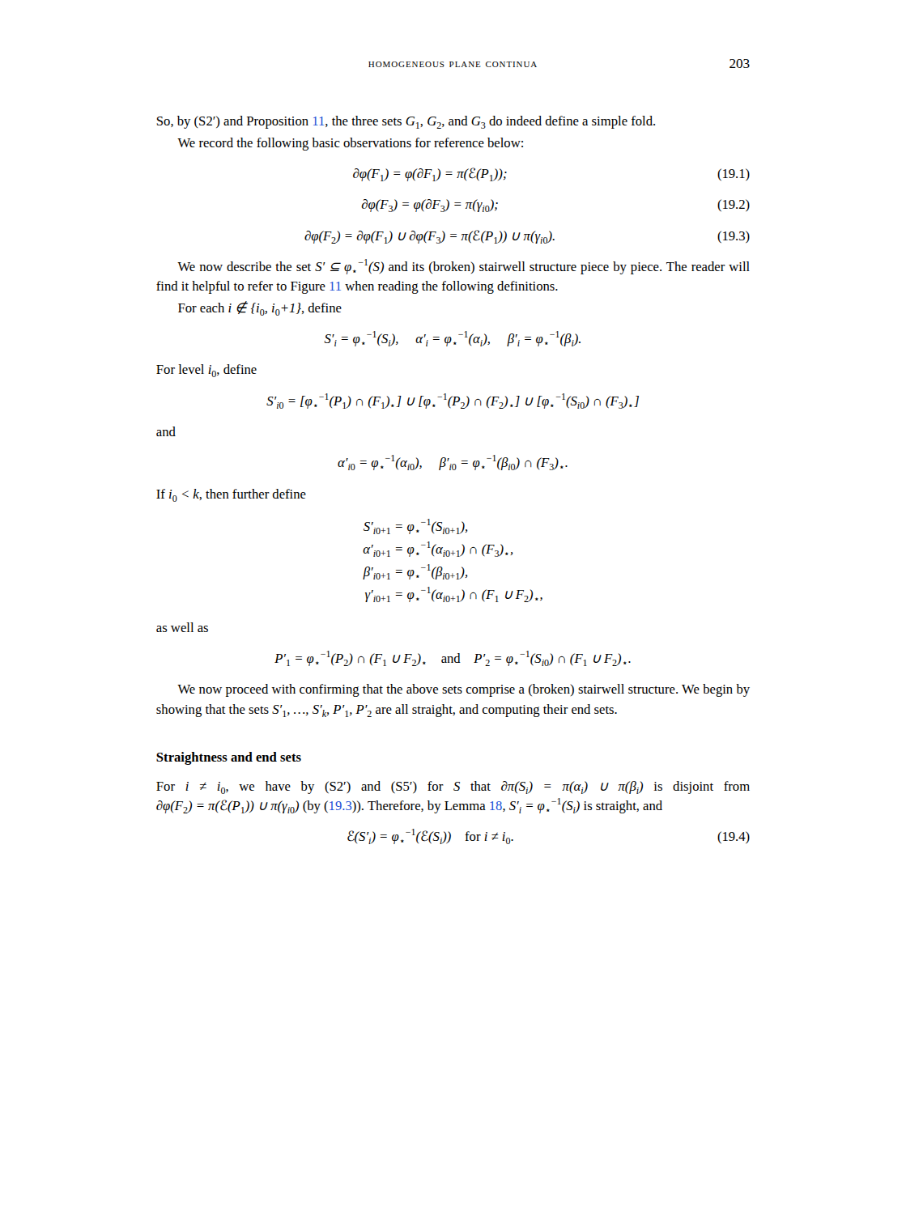homogeneous plane continua 203
So, by (S2′) and Proposition 11, the three sets G1, G2, and G3 do indeed define a simple fold.
We record the following basic observations for reference below:
∂φ(F1) = φ(∂F1) = π(ℰ(P1));
(19.1)
∂φ(F3) = φ(∂F3) = π(γi0);
(19.2)
∂φ(F2) = ∂φ(F1) ∪ ∂φ(F3) = π(ℰ(P1)) ∪ π(γi0).
(19.3)
We now describe the set S′ ⊆ φ⋆−1(S) and its (broken) stairwell structure piece by piece. The reader will find it helpful to refer to Figure 11 when reading the following definitions.
For each i ∉ {i0, i0+1}, define
S′i = φ⋆−1(Si),  α′i = φ⋆−1(αi),  β′i = φ⋆−1(βi).
For level i0, define
S′i0 = [φ⋆−1(P1) ∩ (F1)⋆] ∪ [φ⋆−1(P2) ∩ (F2)⋆] ∪ [φ⋆−1(Si0) ∩ (F3)⋆]
and
α′i0 = φ⋆−1(αi0),  β′i0 = φ⋆−1(βi0) ∩ (F3)⋆.
If i0 < k, then further define
S′i0+1
= φ⋆−1(Si0+1),
α′i0+1
= φ⋆−1(αi0+1) ∩ (F3)⋆,
β′i0+1
= φ⋆−1(βi0+1),
γ′i0+1
= φ⋆−1(αi0+1) ∩ (F1 ∪ F2)⋆,
as well as
P′1 = φ⋆−1(P2) ∩ (F1 ∪ F2)⋆ and P′2 = φ⋆−1(Si0) ∩ (F1 ∪ F2)⋆.
We now proceed with confirming that the above sets comprise a (broken) stairwell structure. We begin by showing that the sets S′1, …, S′k, P′1, P′2 are all straight, and computing their end sets.
Straightness and end sets
For i ≠ i0, we have by (S2′) and (S5′) for S that ∂π(Si) = π(αi) ∪ π(βi) is disjoint from ∂φ(F2) = π(ℰ(P1)) ∪ π(γi0) (by (19.3)). Therefore, by Lemma 18, S′i = φ⋆−1(Si) is straight, and
ℰ(S′i) = φ⋆−1(ℰ(Si)) for i ≠ i0.
(19.4)